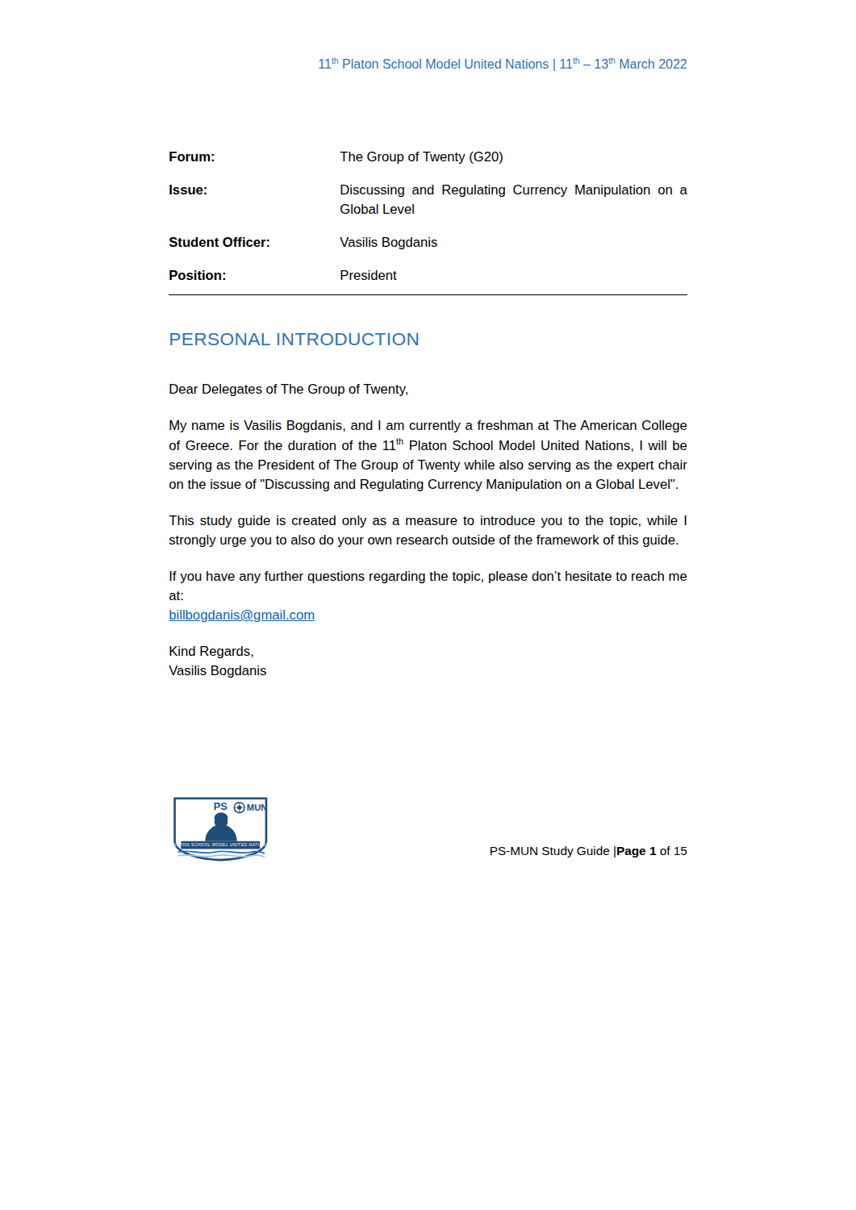11th Platon School Model United Nations | 11th – 13th March 2022
| Forum: | The Group of Twenty (G20) |
| Issue: | Discussing and Regulating Currency Manipulation on a Global Level |
| Student Officer: | Vasilis Bogdanis |
| Position: | President |
PERSONAL INTRODUCTION
Dear Delegates of The Group of Twenty,
My name is Vasilis Bogdanis, and I am currently a freshman at The American College of Greece. For the duration of the 11th Platon School Model United Nations, I will be serving as the President of The Group of Twenty while also serving as the expert chair on the issue of "Discussing and Regulating Currency Manipulation on a Global Level".
This study guide is created only as a measure to introduce you to the topic, while I strongly urge you to also do your own research outside of the framework of this guide.
If you have any further questions regarding the topic, please don’t hesitate to reach me at:
billbogdanis@gmail.com
Kind Regards,
Vasilis Bogdanis
PS MUN PLATON SCHOOL MODEL UNITED NATIONS
PS-MUN Study Guide |Page 1 of 15